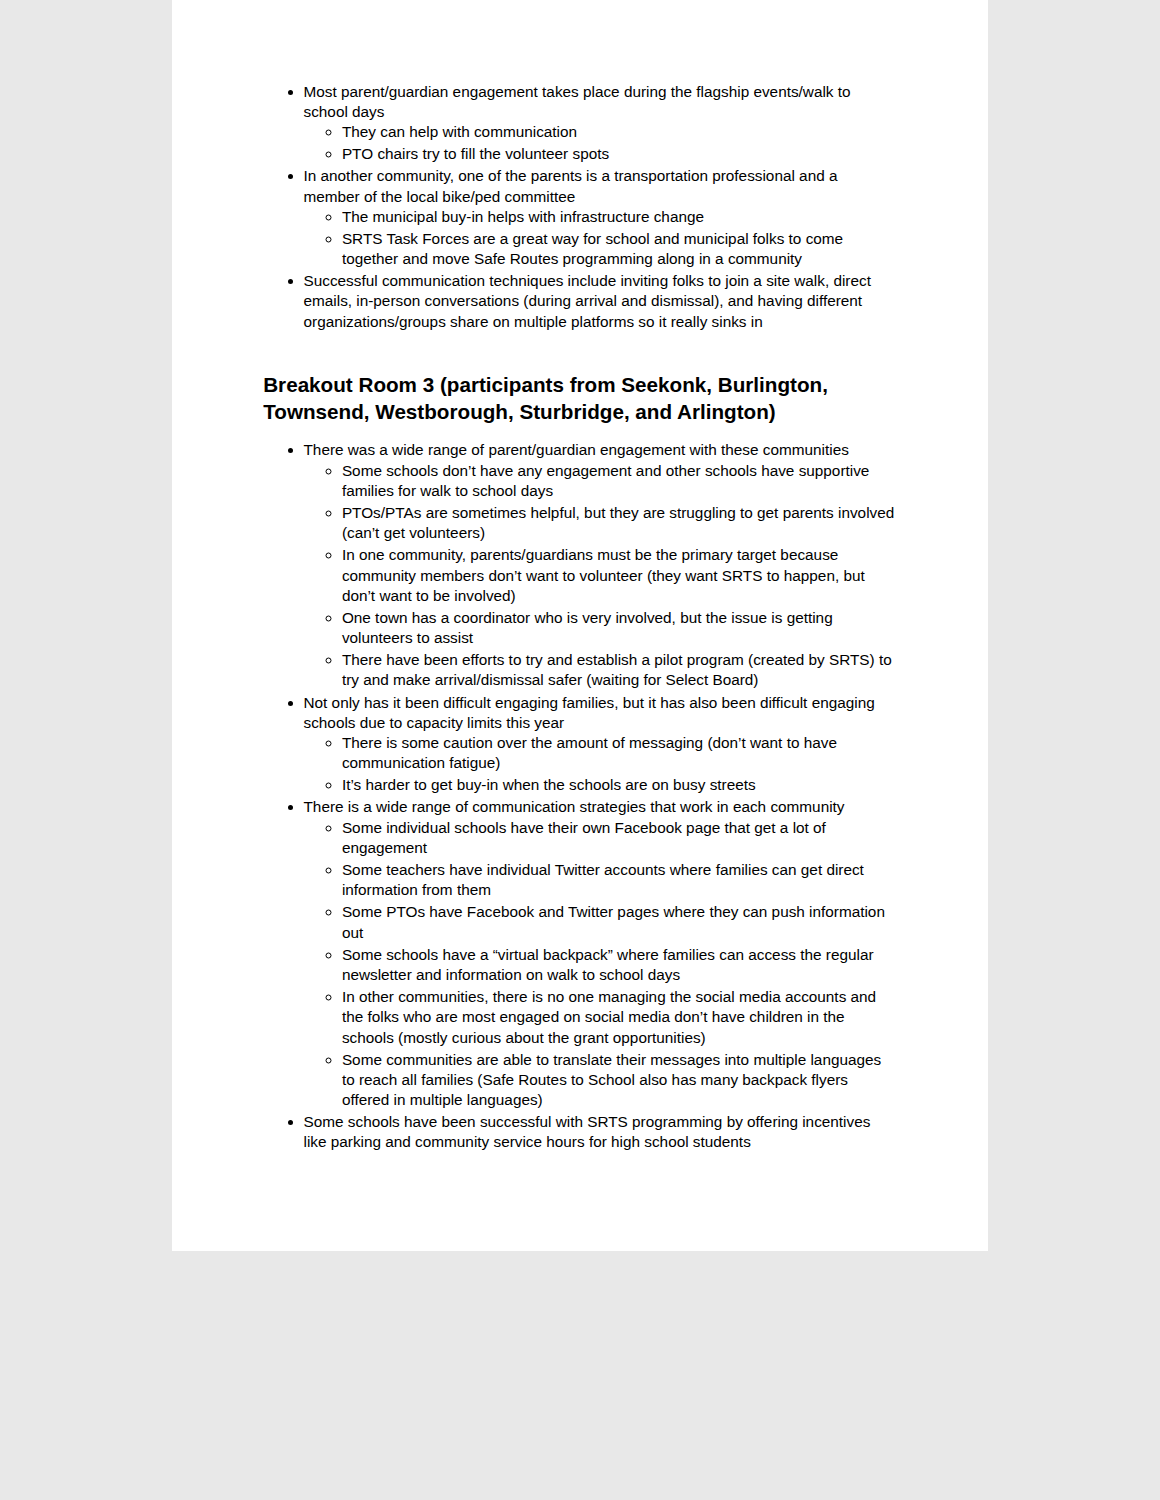Most parent/guardian engagement takes place during the flagship events/walk to school days
They can help with communication
PTO chairs try to fill the volunteer spots
In another community, one of the parents is a transportation professional and a member of the local bike/ped committee
The municipal buy-in helps with infrastructure change
SRTS Task Forces are a great way for school and municipal folks to come together and move Safe Routes programming along in a community
Successful communication techniques include inviting folks to join a site walk, direct emails, in-person conversations (during arrival and dismissal), and having different organizations/groups share on multiple platforms so it really sinks in
Breakout Room 3 (participants from Seekonk, Burlington, Townsend, Westborough, Sturbridge, and Arlington)
There was a wide range of parent/guardian engagement with these communities
Some schools don’t have any engagement and other schools have supportive families for walk to school days
PTOs/PTAs are sometimes helpful, but they are struggling to get parents involved (can’t get volunteers)
In one community, parents/guardians must be the primary target because community members don’t want to volunteer (they want SRTS to happen, but don’t want to be involved)
One town has a coordinator who is very involved, but the issue is getting volunteers to assist
There have been efforts to try and establish a pilot program (created by SRTS) to try and make arrival/dismissal safer (waiting for Select Board)
Not only has it been difficult engaging families, but it has also been difficult engaging schools due to capacity limits this year
There is some caution over the amount of messaging (don’t want to have communication fatigue)
It’s harder to get buy-in when the schools are on busy streets
There is a wide range of communication strategies that work in each community
Some individual schools have their own Facebook page that get a lot of engagement
Some teachers have individual Twitter accounts where families can get direct information from them
Some PTOs have Facebook and Twitter pages where they can push information out
Some schools have a “virtual backpack” where families can access the regular newsletter and information on walk to school days
In other communities, there is no one managing the social media accounts and the folks who are most engaged on social media don’t have children in the schools (mostly curious about the grant opportunities)
Some communities are able to translate their messages into multiple languages to reach all families (Safe Routes to School also has many backpack flyers offered in multiple languages)
Some schools have been successful with SRTS programming by offering incentives like parking and community service hours for high school students